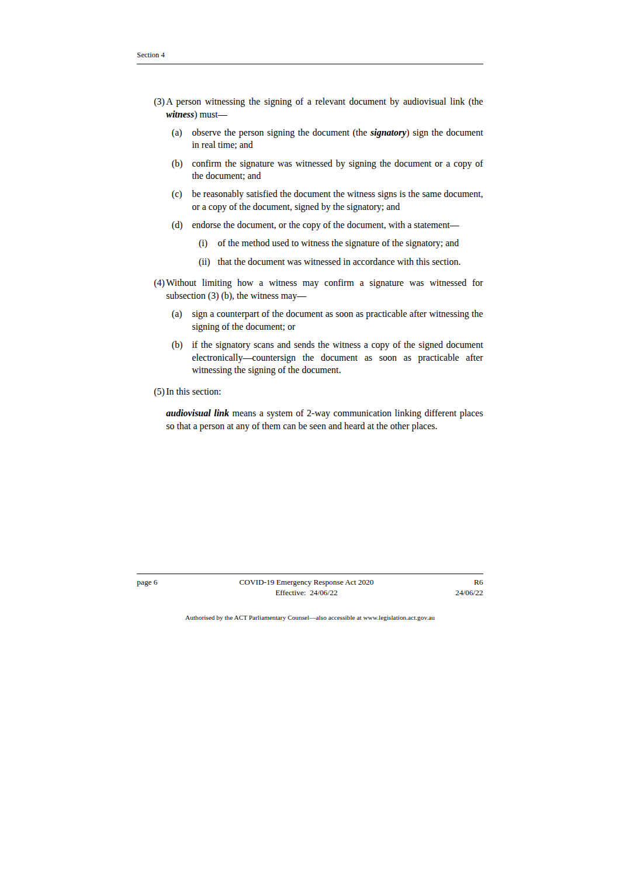Section 4
(3)
A person witnessing the signing of a relevant document by audiovisual link (the witness) must—
(a)
observe the person signing the document (the signatory) sign the document in real time; and
(b)
confirm the signature was witnessed by signing the document or a copy of the document; and
(c)
be reasonably satisfied the document the witness signs is the same document, or a copy of the document, signed by the signatory; and
(d)
endorse the document, or the copy of the document, with a statement—
(i)
of the method used to witness the signature of the signatory; and
(ii)
that the document was witnessed in accordance with this section.
(4)
Without limiting how a witness may confirm a signature was witnessed for subsection (3) (b), the witness may—
(a)
sign a counterpart of the document as soon as practicable after witnessing the signing of the document; or
(b)
if the signatory scans and sends the witness a copy of the signed document electronically—countersign the document as soon as practicable after witnessing the signing of the document.
(5)
In this section:
audiovisual link means a system of 2-way communication linking different places so that a person at any of them can be seen and heard at the other places.
page 6
COVID-19 Emergency Response Act 2020 Effective: 24/06/22
R6 24/06/22
Authorised by the ACT Parliamentary Counsel—also accessible at www.legislation.act.gov.au